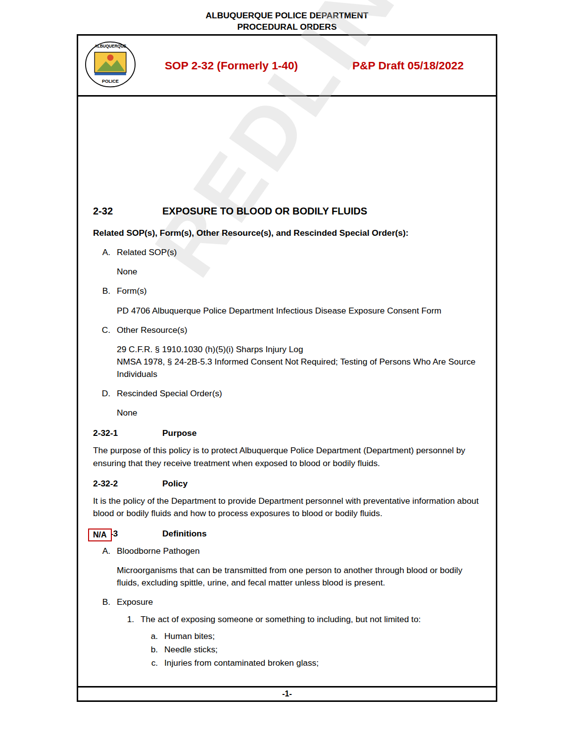ALBUQUERQUE POLICE DEPARTMENT
PROCEDURAL ORDERS
ALBUQUERQUE POLICE
SOP 2-32 (Formerly 1-40) P&P Draft 05/18/2022
REDLINED
2-32 EXPOSURE TO BLOOD OR BODILY FLUIDS
Related SOP(s), Form(s), Other Resource(s), and Rescinded Special Order(s):
Related SOP(s)
None
Form(s)
PD 4706 Albuquerque Police Department Infectious Disease Exposure Consent Form
Other Resource(s)
29 C.F.R. § 1910.1030 (h)(5)(i) Sharps Injury Log
NMSA 1978, § 24-2B-5.3 Informed Consent Not Required; Testing of Persons Who Are Source Individuals
Rescinded Special Order(s)
None
2-32-1 Purpose
The purpose of this policy is to protect Albuquerque Police Department (Department) personnel by ensuring that they receive treatment when exposed to blood or bodily fluids.
2-32-2 Policy
It is the policy of the Department to provide Department personnel with preventative information about blood or bodily fluids and how to process exposures to blood or bodily fluids.
N/A
2-32-3 Definitions
Bloodborne Pathogen
Microorganisms that can be transmitted from one person to another through blood or bodily fluids, excluding spittle, urine, and fecal matter unless blood is present.
Exposure
The act of exposing someone or something to including, but not limited to:
Human bites;
Needle sticks;
Injuries from contaminated broken glass;
-1-